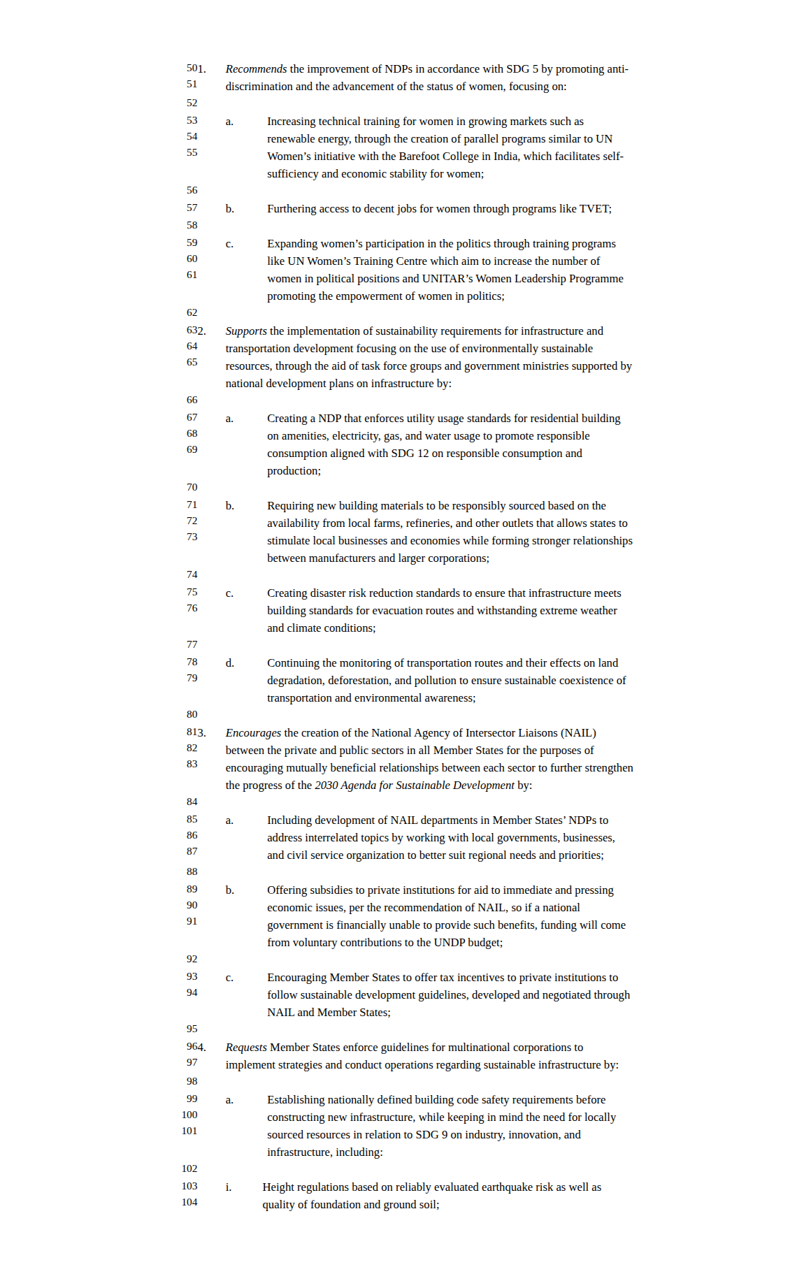| 50 51 | 1. | Recommends the improvement of NDPs in accordance with SDG 5 by promoting anti-discrimination and the advancement of the status of women, focusing on: |
| 52 | | |
| 53 54 55 | | / a. / Increasing technical training for women in growing markets such as renewable energy, through the creation of parallel programs similar to UN Women’s initiative with the Barefoot College in India, which facilitates self-sufficiency and economic stability for women; / |
| 56 | | |
| 57 | | / b. / Furthering access to decent jobs for women through programs like TVET; / |
| 58 | | |
| 59 60 61 | | / c. / Expanding women’s participation in the politics through training programs like UN Women’s Training Centre which aim to increase the number of women in political positions and UNITAR’s Women Leadership Programme promoting the empowerment of women in politics; / |
| 62 | | |
| 63 64 65 | 2. | Supports the implementation of sustainability requirements for infrastructure and transportation development focusing on the use of environmentally sustainable resources, through the aid of task force groups and government ministries supported by national development plans on infrastructure by: |
| 66 | | |
| 67 68 69 | | / a. / Creating a NDP that enforces utility usage standards for residential building on amenities, electricity, gas, and water usage to promote responsible consumption aligned with SDG 12 on responsible consumption and production; / |
| 70 | | |
| 71 72 73 | | / b. / Requiring new building materials to be responsibly sourced based on the availability from local farms, refineries, and other outlets that allows states to stimulate local businesses and economies while forming stronger relationships between manufacturers and larger corporations; / |
| 74 | | |
| 75 76 | | / c. / Creating disaster risk reduction standards to ensure that infrastructure meets building standards for evacuation routes and withstanding extreme weather and climate conditions; / |
| 77 | | |
| 78 79 | | / d. / Continuing the monitoring of transportation routes and their effects on land degradation, deforestation, and pollution to ensure sustainable coexistence of transportation and environmental awareness; / |
| 80 | | |
| 81 82 83 | 3. | Encourages the creation of the National Agency of Intersector Liaisons (NAIL) between the private and public sectors in all Member States for the purposes of encouraging mutually beneficial relationships between each sector to further strengthen the progress of the 2030 Agenda for Sustainable Development by: |
| 84 | | |
| 85 86 87 | | / a. / Including development of NAIL departments in Member States’ NDPs to address interrelated topics by working with local governments, businesses, and civil service organization to better suit regional needs and priorities; / |
| 88 | | |
| 89 90 91 | | / b. / Offering subsidies to private institutions for aid to immediate and pressing economic issues, per the recommendation of NAIL, so if a national government is financially unable to provide such benefits, funding will come from voluntary contributions to the UNDP budget; / |
| 92 | | |
| 93 94 | | / c. / Encouraging Member States to offer tax incentives to private institutions to follow sustainable development guidelines, developed and negotiated through NAIL and Member States; / |
| 95 | | |
| 96 97 | 4. | Requests Member States enforce guidelines for multinational corporations to implement strategies and conduct operations regarding sustainable infrastructure by: |
| 98 | | |
| 99 100 101 | | / a. / Establishing nationally defined building code safety requirements before constructing new infrastructure, while keeping in mind the need for locally sourced resources in relation to SDG 9 on industry, innovation, and infrastructure, including: / |
| 102 | | |
| 103 104 | | / i. / Height regulations based on reliably evaluated earthquake risk as well as quality of foundation and ground soil; / |